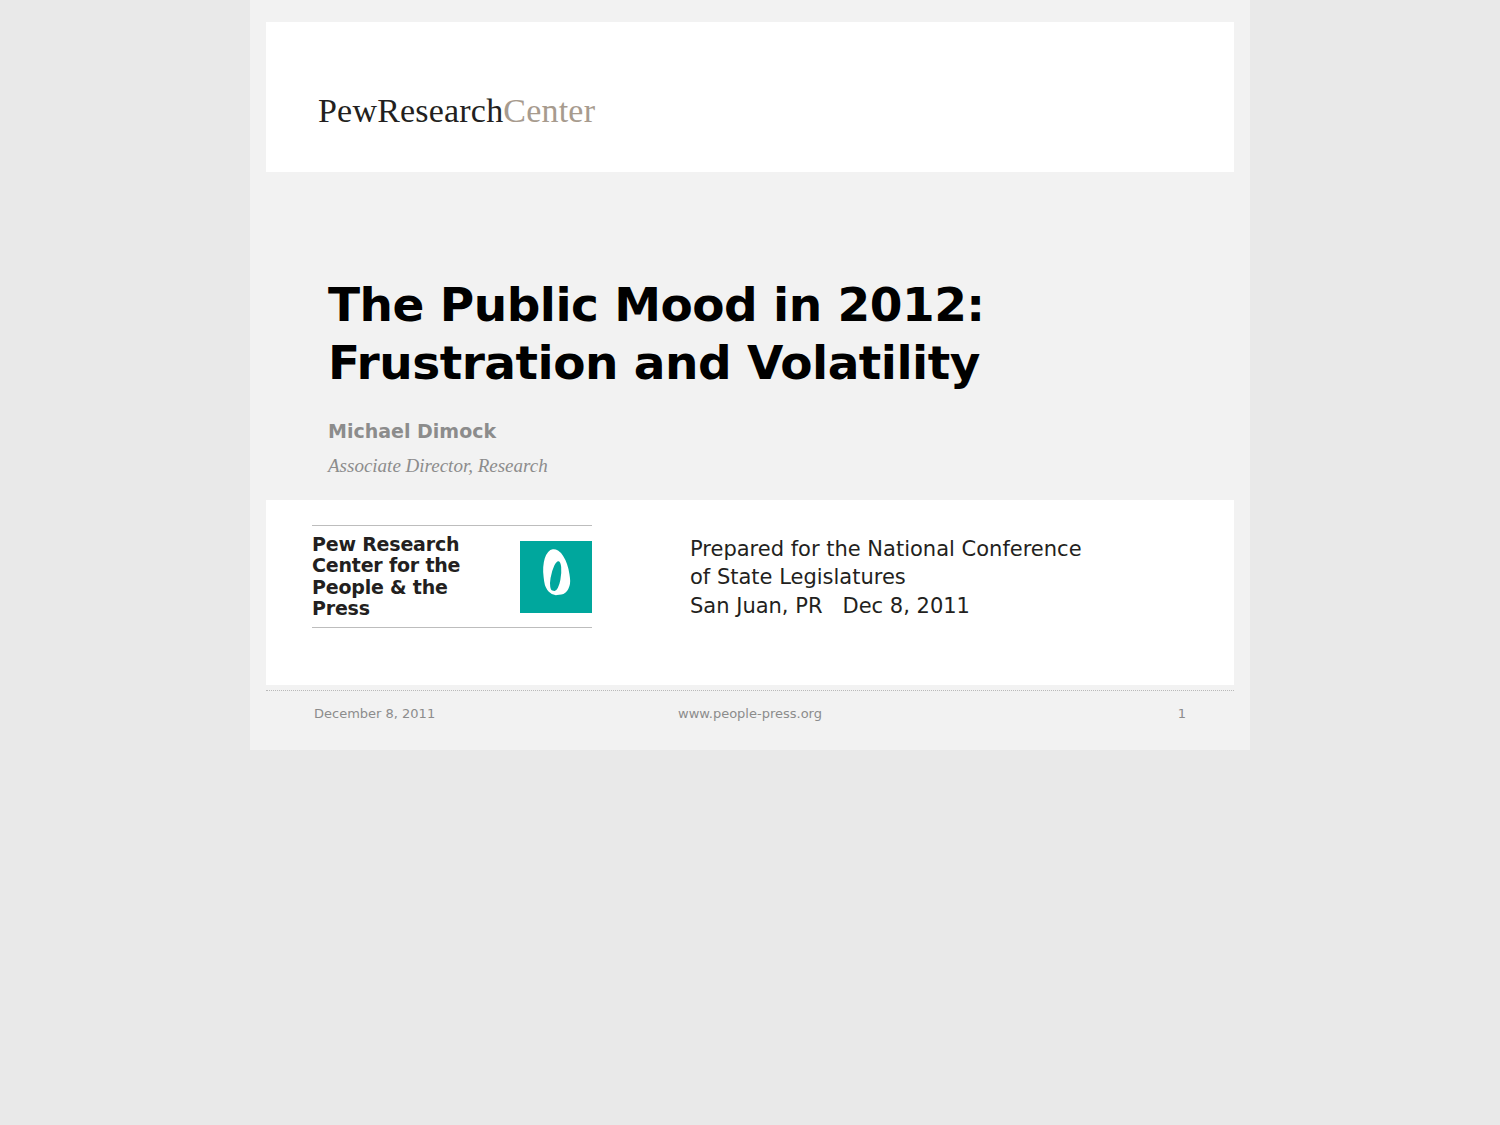PewResearch Center
The Public Mood in 2012:
Frustration and Volatility
Michael Dimock
Associate Director, Research
Pew Research
Center for the
People & the
Press
Prepared for the National Conference
of State Legislatures
San Juan, PR Dec 8, 2011
December 8, 2011 www.people-press.org 1